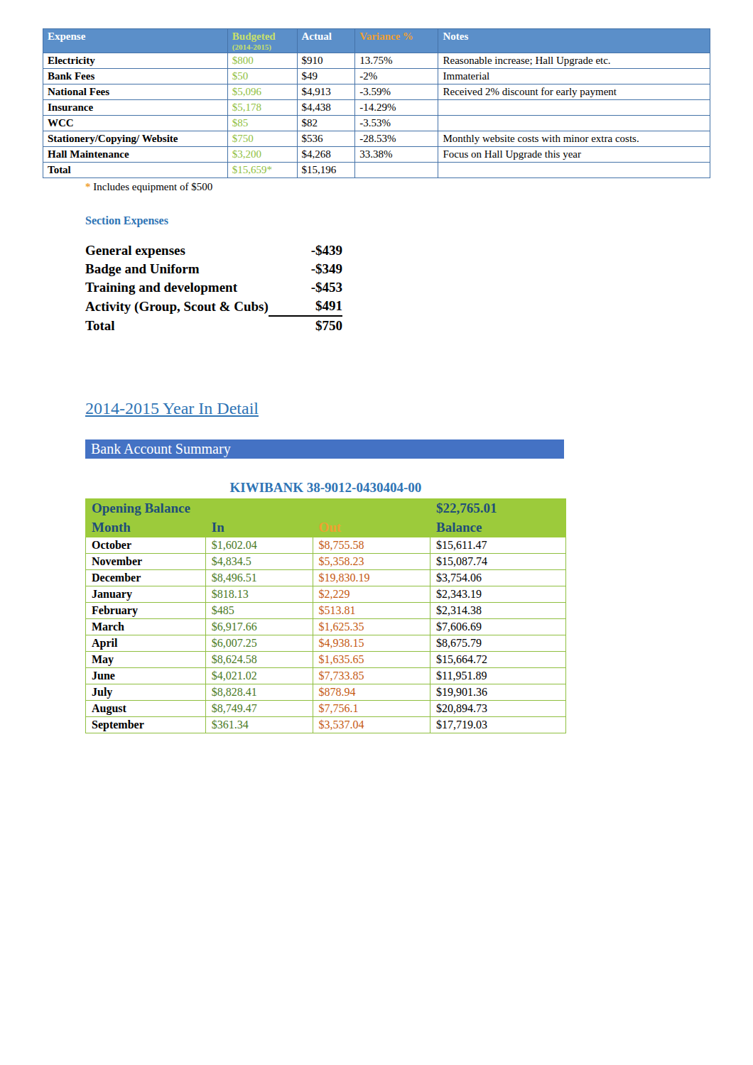| Expense | Budgeted (2014-2015) | Actual | Variance % | Notes |
| --- | --- | --- | --- | --- |
| Electricity | $800 | $910 | 13.75% | Reasonable increase; Hall Upgrade etc. |
| Bank Fees | $50 | $49 | -2% | Immaterial |
| National Fees | $5,096 | $4,913 | -3.59% | Received 2% discount for early payment |
| Insurance | $5,178 | $4,438 | -14.29% | |
| WCC | $85 | $82 | -3.53% | |
| Stationery/Copying/ Website | $750 | $536 | -28.53% | Monthly website costs with minor extra costs. |
| Hall Maintenance | $3,200 | $4,268 | 33.38% | Focus on Hall Upgrade this year |
| Total | $15,659* | $15,196 | | |
* Includes equipment of $500
Section Expenses
| General expenses | -$439 |
| Badge and Uniform | -$349 |
| Training and development | -$453 |
| Activity (Group, Scout & Cubs) | $491 |
| Total | $750 |
2014-2015 Year In Detail
Bank Account Summary
KIWIBANK 38-9012-0430404-00
| Opening Balance | $22,765.01 |
| Month | In | Out | Balance |
| October | $1,602.04 | $8,755.58 | $15,611.47 |
| November | $4,834.5 | $5,358.23 | $15,087.74 |
| December | $8,496.51 | $19,830.19 | $3,754.06 |
| January | $818.13 | $2,229 | $2,343.19 |
| February | $485 | $513.81 | $2,314.38 |
| March | $6,917.66 | $1,625.35 | $7,606.69 |
| April | $6,007.25 | $4,938.15 | $8,675.79 |
| May | $8,624.58 | $1,635.65 | $15,664.72 |
| June | $4,021.02 | $7,733.85 | $11,951.89 |
| July | $8,828.41 | $878.94 | $19,901.36 |
| August | $8,749.47 | $7,756.1 | $20,894.73 |
| September | $361.34 | $3,537.04 | $17,719.03 |